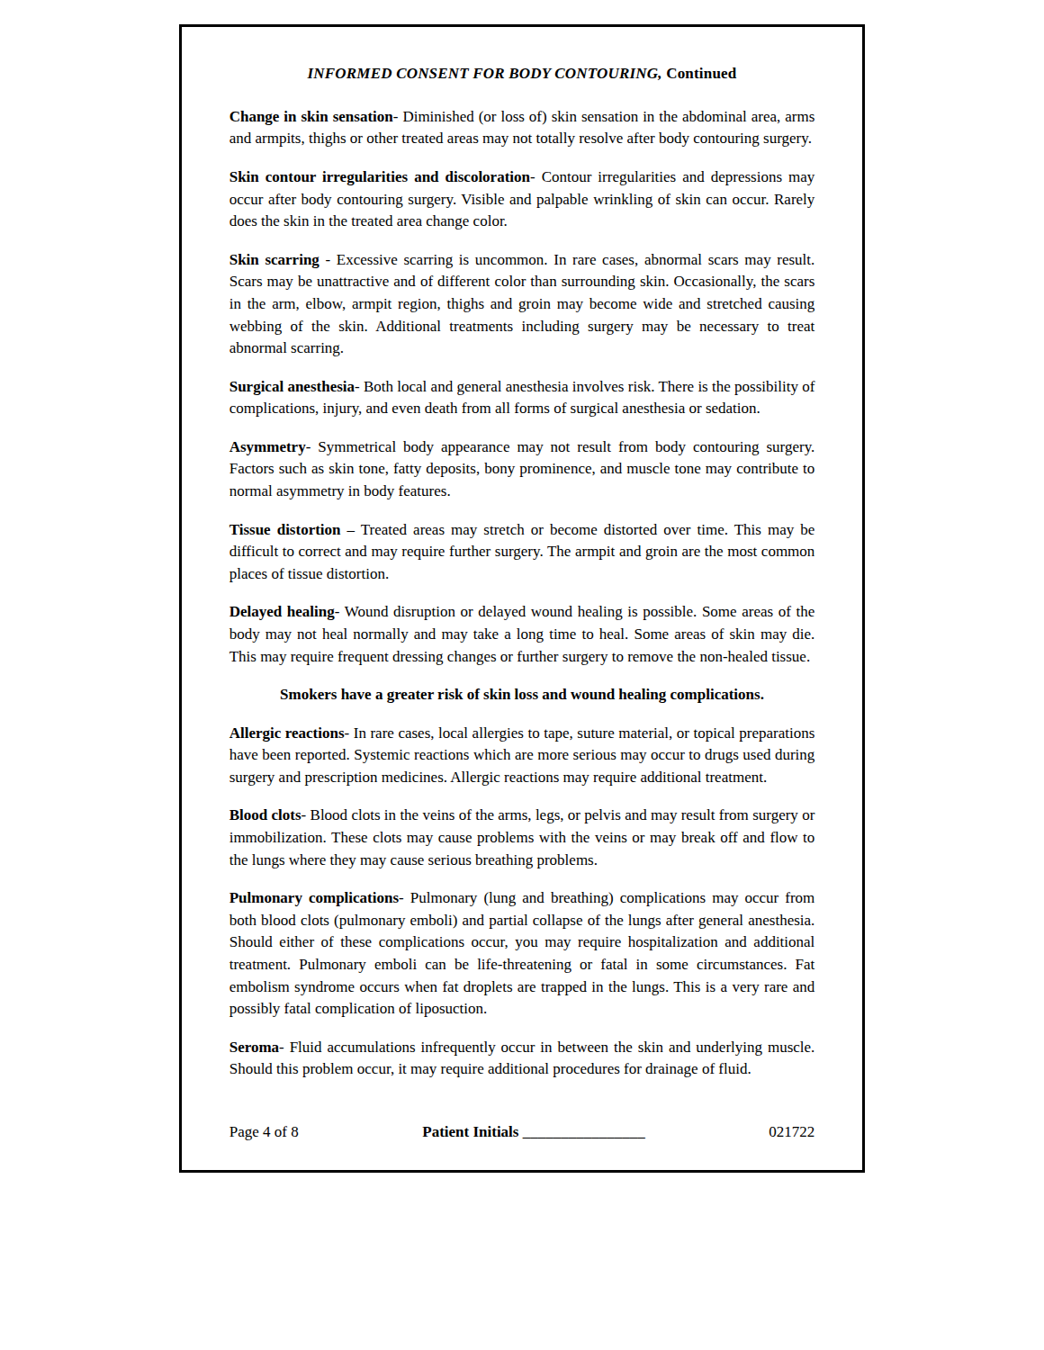INFORMED CONSENT FOR BODY CONTOURING, Continued
Change in skin sensation- Diminished (or loss of) skin sensation in the abdominal area, arms and armpits, thighs or other treated areas may not totally resolve after body contouring surgery.
Skin contour irregularities and discoloration- Contour irregularities and depressions may occur after body contouring surgery. Visible and palpable wrinkling of skin can occur. Rarely does the skin in the treated area change color.
Skin scarring - Excessive scarring is uncommon. In rare cases, abnormal scars may result. Scars may be unattractive and of different color than surrounding skin. Occasionally, the scars in the arm, elbow, armpit region, thighs and groin may become wide and stretched causing webbing of the skin. Additional treatments including surgery may be necessary to treat abnormal scarring.
Surgical anesthesia- Both local and general anesthesia involves risk. There is the possibility of complications, injury, and even death from all forms of surgical anesthesia or sedation.
Asymmetry- Symmetrical body appearance may not result from body contouring surgery. Factors such as skin tone, fatty deposits, bony prominence, and muscle tone may contribute to normal asymmetry in body features.
Tissue distortion – Treated areas may stretch or become distorted over time. This may be difficult to correct and may require further surgery. The armpit and groin are the most common places of tissue distortion.
Delayed healing- Wound disruption or delayed wound healing is possible. Some areas of the body may not heal normally and may take a long time to heal. Some areas of skin may die. This may require frequent dressing changes or further surgery to remove the non-healed tissue.
Smokers have a greater risk of skin loss and wound healing complications.
Allergic reactions- In rare cases, local allergies to tape, suture material, or topical preparations have been reported. Systemic reactions which are more serious may occur to drugs used during surgery and prescription medicines. Allergic reactions may require additional treatment.
Blood clots- Blood clots in the veins of the arms, legs, or pelvis and may result from surgery or immobilization. These clots may cause problems with the veins or may break off and flow to the lungs where they may cause serious breathing problems.
Pulmonary complications- Pulmonary (lung and breathing) complications may occur from both blood clots (pulmonary emboli) and partial collapse of the lungs after general anesthesia. Should either of these complications occur, you may require hospitalization and additional treatment. Pulmonary emboli can be life-threatening or fatal in some circumstances. Fat embolism syndrome occurs when fat droplets are trapped in the lungs. This is a very rare and possibly fatal complication of liposuction.
Seroma- Fluid accumulations infrequently occur in between the skin and underlying muscle. Should this problem occur, it may require additional procedures for drainage of fluid.
Page 4 of 8
Patient Initials ________________
021722